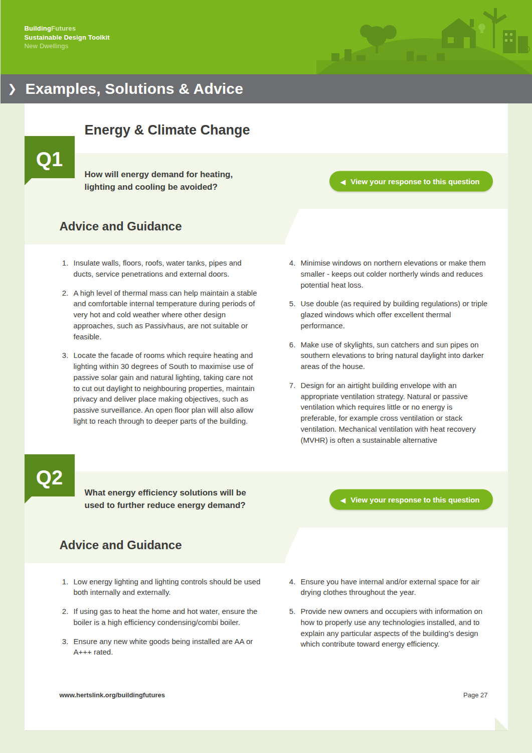Building Futures
Sustainable Design Toolkit
New Dwellings
R
❯
Examples, Solutions & Advice
Energy & Climate Change
Q1
How will energy demand for heating, lighting and cooling be avoided?
◀View your response to this question
Advice and Guidance
Insulate walls, floors, roofs, water tanks, pipes and ducts, service penetrations and external doors.
A high level of thermal mass can help maintain a stable and comfortable internal temperature during periods of very hot and cold weather where other design approaches, such as Passivhaus, are not suitable or feasible.
Locate the facade of rooms which require heating and lighting within 30 degrees of South to maximise use of passive solar gain and natural lighting, taking care not to cut out daylight to neighbouring properties, maintain privacy and deliver place making objectives, such as passive surveillance. An open floor plan will also allow light to reach through to deeper parts of the building.
Minimise windows on northern elevations or make them smaller - keeps out colder northerly winds and reduces potential heat loss.
Use double (as required by building regulations) or triple glazed windows which offer excellent thermal performance.
Make use of skylights, sun catchers and sun pipes on southern elevations to bring natural daylight into darker areas of the house.
Design for an airtight building envelope with an appropriate ventilation strategy. Natural or passive ventilation which requires little or no energy is preferable, for example cross ventilation or stack ventilation. Mechanical ventilation with heat recovery (MVHR) is often a sustainable alternative
Q2
What energy efficiency solutions will be used to further reduce energy demand?
◀View your response to this question
Advice and Guidance
Low energy lighting and lighting controls should be used both internally and externally.
If using gas to heat the home and hot water, ensure the boiler is a high efficiency condensing/combi boiler.
Ensure any new white goods being installed are AA or A+++ rated.
Ensure you have internal and/or external space for air drying clothes throughout the year.
Provide new owners and occupiers with information on how to properly use any technologies installed, and to explain any particular aspects of the building’s design which contribute toward energy efficiency.
www.hertslink.org/buildingfutures Page 27